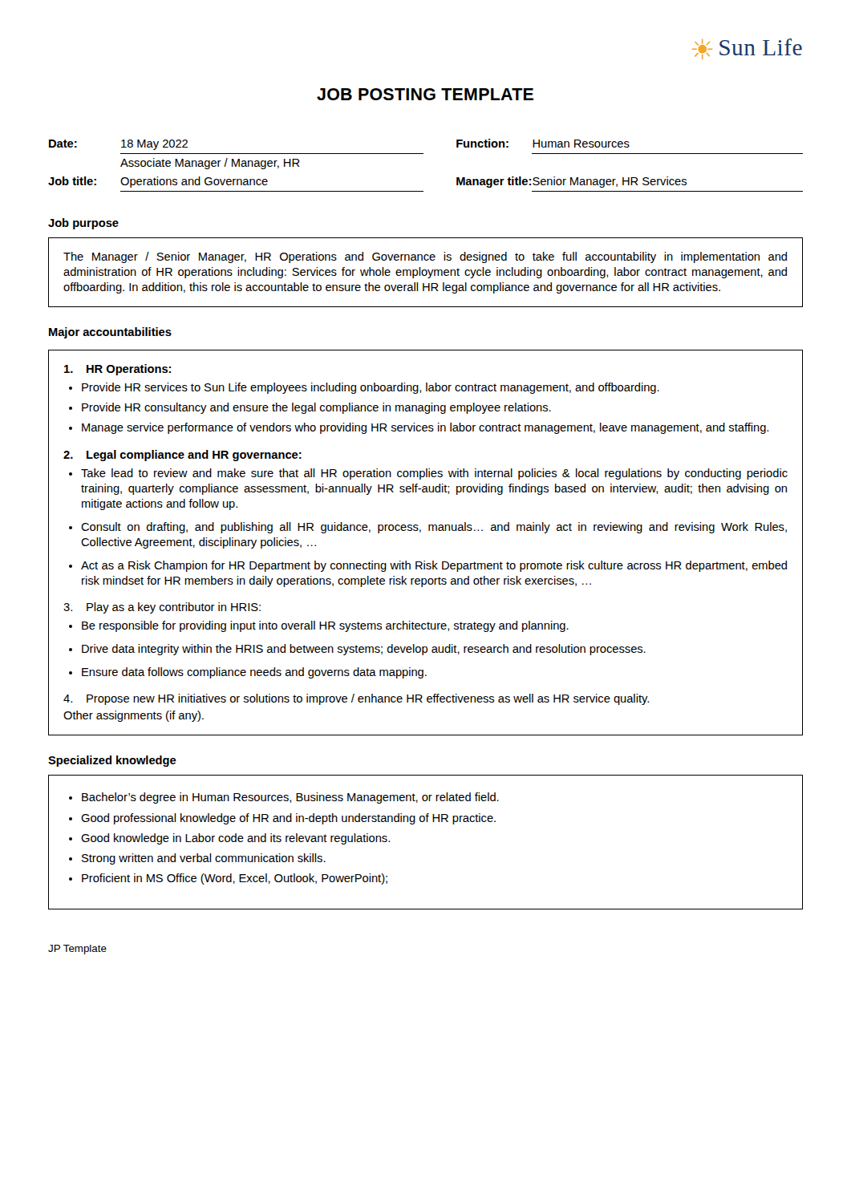☀Sun Life
JOB POSTING TEMPLATE
| Date: | 18 May 2022 | | Function: | Human Resources |
| | Associate Manager / Manager, HR | | | |
| Job title: | Operations and Governance | | Manager title: | Senior Manager, HR Services |
Job purpose
The Manager / Senior Manager, HR Operations and Governance is designed to take full accountability in implementation and administration of HR operations including: Services for whole employment cycle including onboarding, labor contract management, and offboarding. In addition, this role is accountable to ensure the overall HR legal compliance and governance for all HR activities.
Major accountabilities
.
1. HR Operations:
Provide HR services to Sun Life employees including onboarding, labor contract management, and offboarding.
Provide HR consultancy and ensure the legal compliance in managing employee relations.
Manage service performance of vendors who providing HR services in labor contract management, leave management, and staffing.
2. Legal compliance and HR governance:
Take lead to review and make sure that all HR operation complies with internal policies & local regulations by conducting periodic training, quarterly compliance assessment, bi-annually HR self-audit; providing findings based on interview, audit; then advising on mitigate actions and follow up.
Consult on drafting, and publishing all HR guidance, process, manuals… and mainly act in reviewing and revising Work Rules, Collective Agreement, disciplinary policies, …
Act as a Risk Champion for HR Department by connecting with Risk Department to promote risk culture across HR department, embed risk mindset for HR members in daily operations, complete risk reports and other risk exercises, …
3. Play as a key contributor in HRIS:
Be responsible for providing input into overall HR systems architecture, strategy and planning.
Drive data integrity within the HRIS and between systems; develop audit, research and resolution processes.
Ensure data follows compliance needs and governs data mapping.
4. Propose new HR initiatives or solutions to improve / enhance HR effectiveness as well as HR service quality.
Other assignments (if any).
Specialized knowledge
Bachelor’s degree in Human Resources, Business Management, or related field.
Good professional knowledge of HR and in-depth understanding of HR practice.
Good knowledge in Labor code and its relevant regulations.
Strong written and verbal communication skills.
Proficient in MS Office (Word, Excel, Outlook, PowerPoint);
JP Template